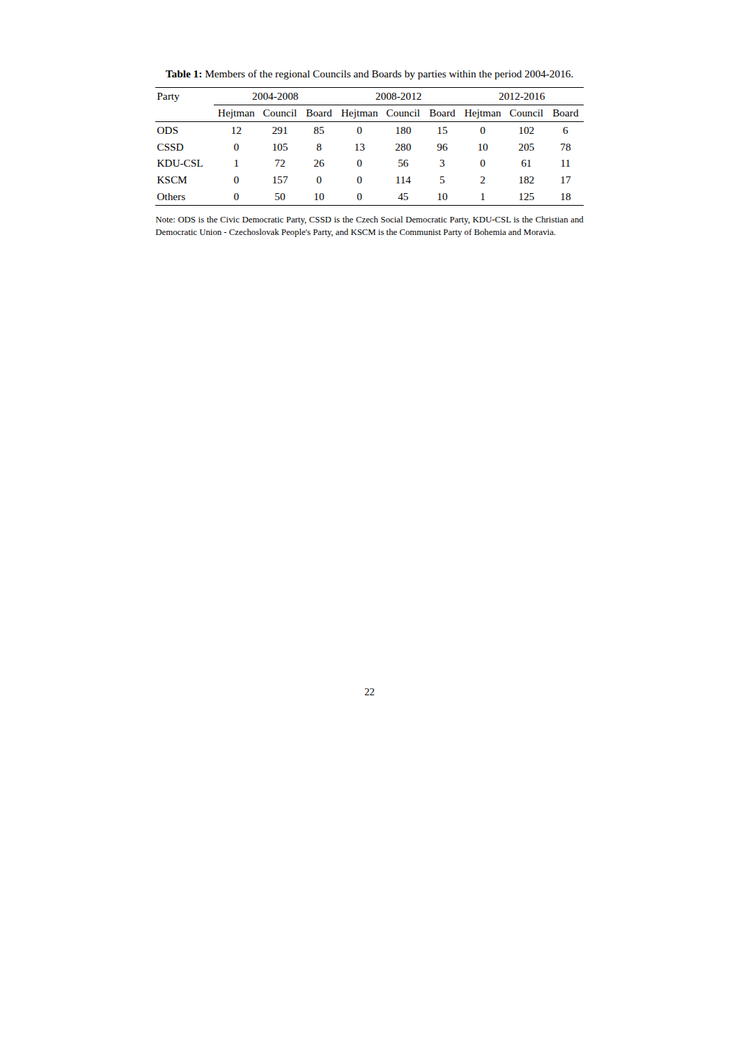Table 1: Members of the regional Councils and Boards by parties within the period 2004-2016.
| Party | 2004-2008 | 2008-2012 | 2012-2016 |
| --- | --- | --- | --- |
| | Hejtman | Council | Board | Hejtman | Council | Board | Hejtman | Council | Board |
| ODS | 12 | 291 | 85 | 0 | 180 | 15 | 0 | 102 | 6 |
| CSSD | 0 | 105 | 8 | 13 | 280 | 96 | 10 | 205 | 78 |
| KDU-CSL | 1 | 72 | 26 | 0 | 56 | 3 | 0 | 61 | 11 |
| KSCM | 0 | 157 | 0 | 0 | 114 | 5 | 2 | 182 | 17 |
| Others | 0 | 50 | 10 | 0 | 45 | 10 | 1 | 125 | 18 |
Note: ODS is the Civic Democratic Party, CSSD is the Czech Social Democratic Party, KDU-CSL is the Christian and Democratic Union - Czechoslovak People's Party, and KSCM is the Communist Party of Bohemia and Moravia.
22